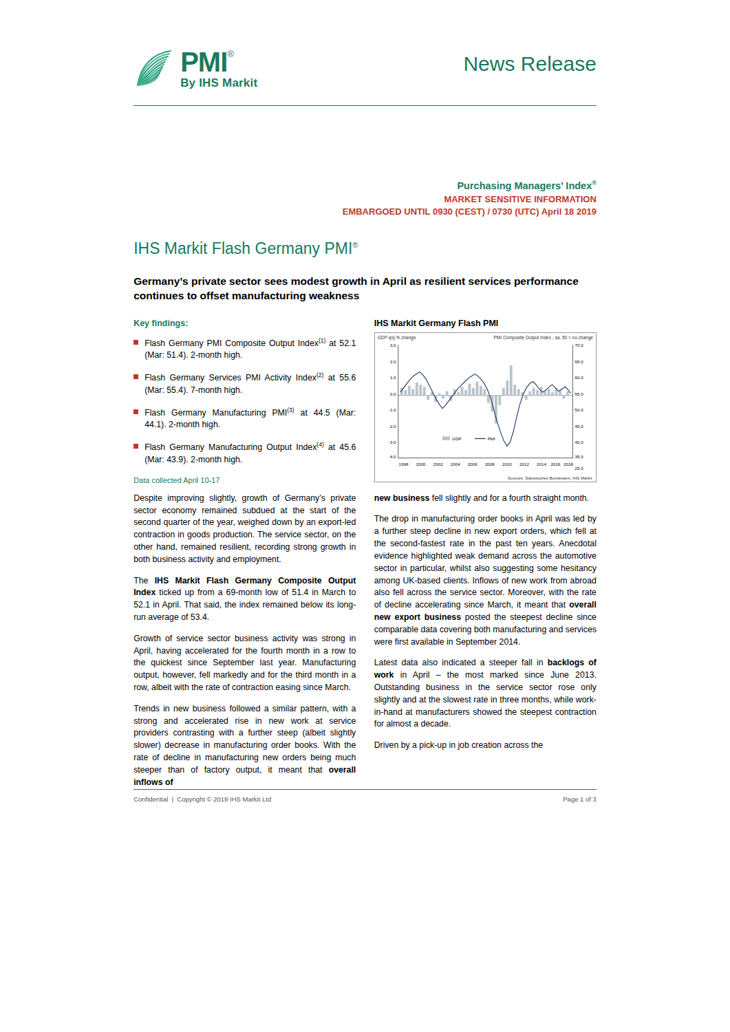PMI®
By IHS Markit
News Release
Purchasing Managers’ Index®
MARKET SENSITIVE INFORMATION
EMBARGOED UNTIL 0930 (CEST) / 0730 (UTC) April 18 2019
IHS Markit Flash Germany PMI®
Germany’s private sector sees modest growth in April as resilient services performance continues to offset manufacturing weakness
Key findings:
Flash Germany PMI Composite Output Index(1) at 52.1 (Mar: 51.4). 2-month high.
Flash Germany Services PMI Activity Index(2) at 55.6 (Mar: 55.4). 7-month high.
Flash Germany Manufacturing PMI(3) at 44.5 (Mar: 44.1). 2-month high.
Flash Germany Manufacturing Output Index(4) at 45.6 (Mar: 43.9). 2-month high.
Data collected April 10-17
Despite improving slightly, growth of Germany’s private sector economy remained subdued at the start of the second quarter of the year, weighed down by an export-led contraction in goods production. The service sector, on the other hand, remained resilient, recording strong growth in both business activity and employment.
The IHS Markit Flash Germany Composite Output Index ticked up from a 69-month low of 51.4 in March to 52.1 in April. That said, the index remained below its long-run average of 53.4.
Growth of service sector business activity was strong in April, having accelerated for the fourth month in a row to the quickest since September last year. Manufacturing output, however, fell markedly and for the third month in a row, albeit with the rate of contraction easing since March.
Trends in new business followed a similar pattern, with a strong and accelerated rise in new work at service providers contrasting with a further steep (albeit slightly slower) decrease in manufacturing order books. With the rate of decline in manufacturing new orders being much steeper than of factory output, it meant that overall inflows of
IHS Markit Germany Flash PMI
GDP q/q % change PMI Composite Output Index , sa, 50 = no change
3.0 2.0 1.0 0.0 -1.0 -2.0 -3.0 -4.0 70.0 65.0 60.0 55.0 50.0 45.0 40.0 35.0 25.0 GDP PMI 1998 2000 2002 2004 2006 2008 2010 2012 2014 2016 2018
Sources: Statistisches Bundesamt, IHS Markit.
new business fell slightly and for a fourth straight month.
The drop in manufacturing order books in April was led by a further steep decline in new export orders, which fell at the second-fastest rate in the past ten years. Anecdotal evidence highlighted weak demand across the automotive sector in particular, whilst also suggesting some hesitancy among UK-based clients. Inflows of new work from abroad also fell across the service sector. Moreover, with the rate of decline accelerating since March, it meant that overall new export business posted the steepest decline since comparable data covering both manufacturing and services were first available in September 2014.
Latest data also indicated a steeper fall in backlogs of work in April – the most marked since June 2013. Outstanding business in the service sector rose only slightly and at the slowest rate in three months, while work-in-hand at manufacturers showed the steepest contraction for almost a decade.
Driven by a pick-up in job creation across the
Confidential | Copyright © 2019 IHS Markit Ltd Page 1 of 3